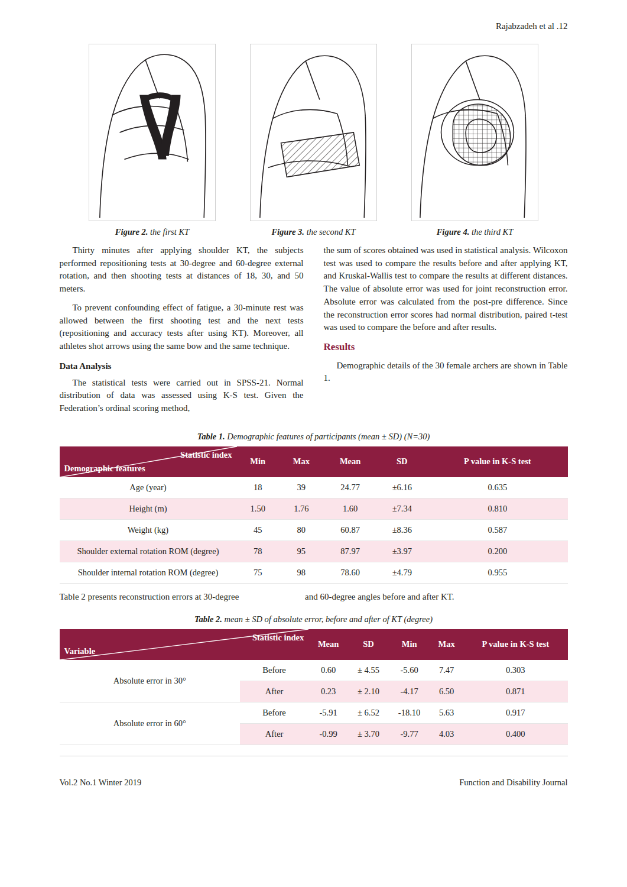Rajabzadeh et al .12
Figure 2. the first KT
Figure 3. the second KT
Figure 4. the third KT
Thirty minutes after applying shoulder KT, the subjects performed repositioning tests at 30-degree and 60-degree external rotation, and then shooting tests at distances of 18, 30, and 50 meters.
To prevent confounding effect of fatigue, a 30-minute rest was allowed between the first shooting test and the next tests (repositioning and accuracy tests after using KT). Moreover, all athletes shot arrows using the same bow and the same technique.
Data Analysis
The statistical tests were carried out in SPSS-21. Normal distribution of data was assessed using K-S test. Given the Federation’s ordinal scoring method,
the sum of scores obtained was used in statistical analysis. Wilcoxon test was used to compare the results before and after applying KT, and Kruskal-Wallis test to compare the results at different distances. The value of absolute error was used for joint reconstruction error. Absolute error was calculated from the post-pre difference. Since the reconstruction error scores had normal distribution, paired t-test was used to compare the before and after results.
Results
Demographic details of the 30 female archers are shown in Table 1.
Table 1. Demographic features of participants (mean ± SD) (N=30)
| Statistic index Demographic features | Min | Max | Mean | SD | P value in K-S test |
| --- | --- | --- | --- | --- | --- |
| Age (year) | 18 | 39 | 24.77 | ±6.16 | 0.635 |
| Height (m) | 1.50 | 1.76 | 1.60 | ±7.34 | 0.810 |
| Weight (kg) | 45 | 80 | 60.87 | ±8.36 | 0.587 |
| Shoulder external rotation ROM (degree) | 78 | 95 | 87.97 | ±3.97 | 0.200 |
| Shoulder internal rotation ROM (degree) | 75 | 98 | 78.60 | ±4.79 | 0.955 |
Table 2 presents reconstruction errors at 30-degree
and 60-degree angles before and after KT.
Table 2. mean ± SD of absolute error, before and after of KT (degree)
| Statistic index Variable | Mean | SD | Min | Max | P value in K-S test |
| --- | --- | --- | --- | --- | --- |
| Absolute error in 30° | Before | 0.60 | ± 4.55 | -5.60 | 7.47 | 0.303 |
| After | 0.23 | ± 2.10 | -4.17 | 6.50 | 0.871 |
| Absolute error in 60° | Before | -5.91 | ± 6.52 | -18.10 | 5.63 | 0.917 |
| After | -0.99 | ± 3.70 | -9.77 | 4.03 | 0.400 |
Vol.2 No.1 Winter 2019
Function and Disability Journal